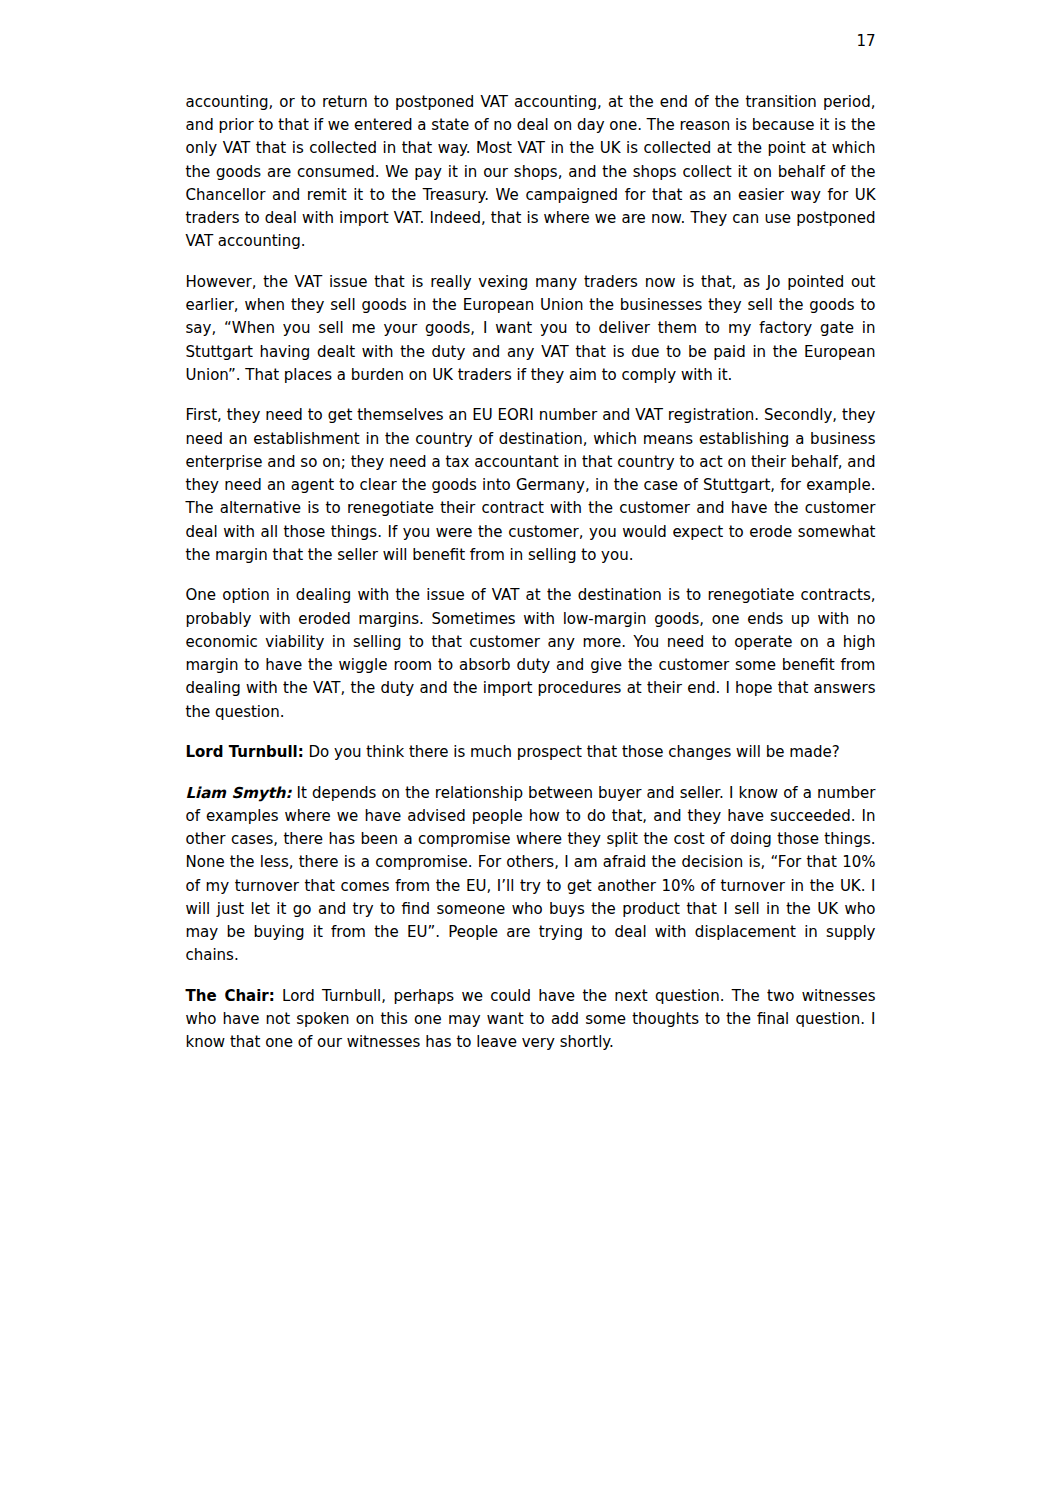17
accounting, or to return to postponed VAT accounting, at the end of the transition period, and prior to that if we entered a state of no deal on day one. The reason is because it is the only VAT that is collected in that way. Most VAT in the UK is collected at the point at which the goods are consumed. We pay it in our shops, and the shops collect it on behalf of the Chancellor and remit it to the Treasury. We campaigned for that as an easier way for UK traders to deal with import VAT. Indeed, that is where we are now. They can use postponed VAT accounting.
However, the VAT issue that is really vexing many traders now is that, as Jo pointed out earlier, when they sell goods in the European Union the businesses they sell the goods to say, “When you sell me your goods, I want you to deliver them to my factory gate in Stuttgart having dealt with the duty and any VAT that is due to be paid in the European Union”. That places a burden on UK traders if they aim to comply with it.
First, they need to get themselves an EU EORI number and VAT registration. Secondly, they need an establishment in the country of destination, which means establishing a business enterprise and so on; they need a tax accountant in that country to act on their behalf, and they need an agent to clear the goods into Germany, in the case of Stuttgart, for example. The alternative is to renegotiate their contract with the customer and have the customer deal with all those things. If you were the customer, you would expect to erode somewhat the margin that the seller will benefit from in selling to you.
One option in dealing with the issue of VAT at the destination is to renegotiate contracts, probably with eroded margins. Sometimes with low-margin goods, one ends up with no economic viability in selling to that customer any more. You need to operate on a high margin to have the wiggle room to absorb duty and give the customer some benefit from dealing with the VAT, the duty and the import procedures at their end. I hope that answers the question.
Lord Turnbull: Do you think there is much prospect that those changes will be made?
Liam Smyth: It depends on the relationship between buyer and seller. I know of a number of examples where we have advised people how to do that, and they have succeeded. In other cases, there has been a compromise where they split the cost of doing those things. None the less, there is a compromise. For others, I am afraid the decision is, “For that 10% of my turnover that comes from the EU, I’ll try to get another 10% of turnover in the UK. I will just let it go and try to find someone who buys the product that I sell in the UK who may be buying it from the EU”. People are trying to deal with displacement in supply chains.
The Chair: Lord Turnbull, perhaps we could have the next question. The two witnesses who have not spoken on this one may want to add some thoughts to the final question. I know that one of our witnesses has to leave very shortly.